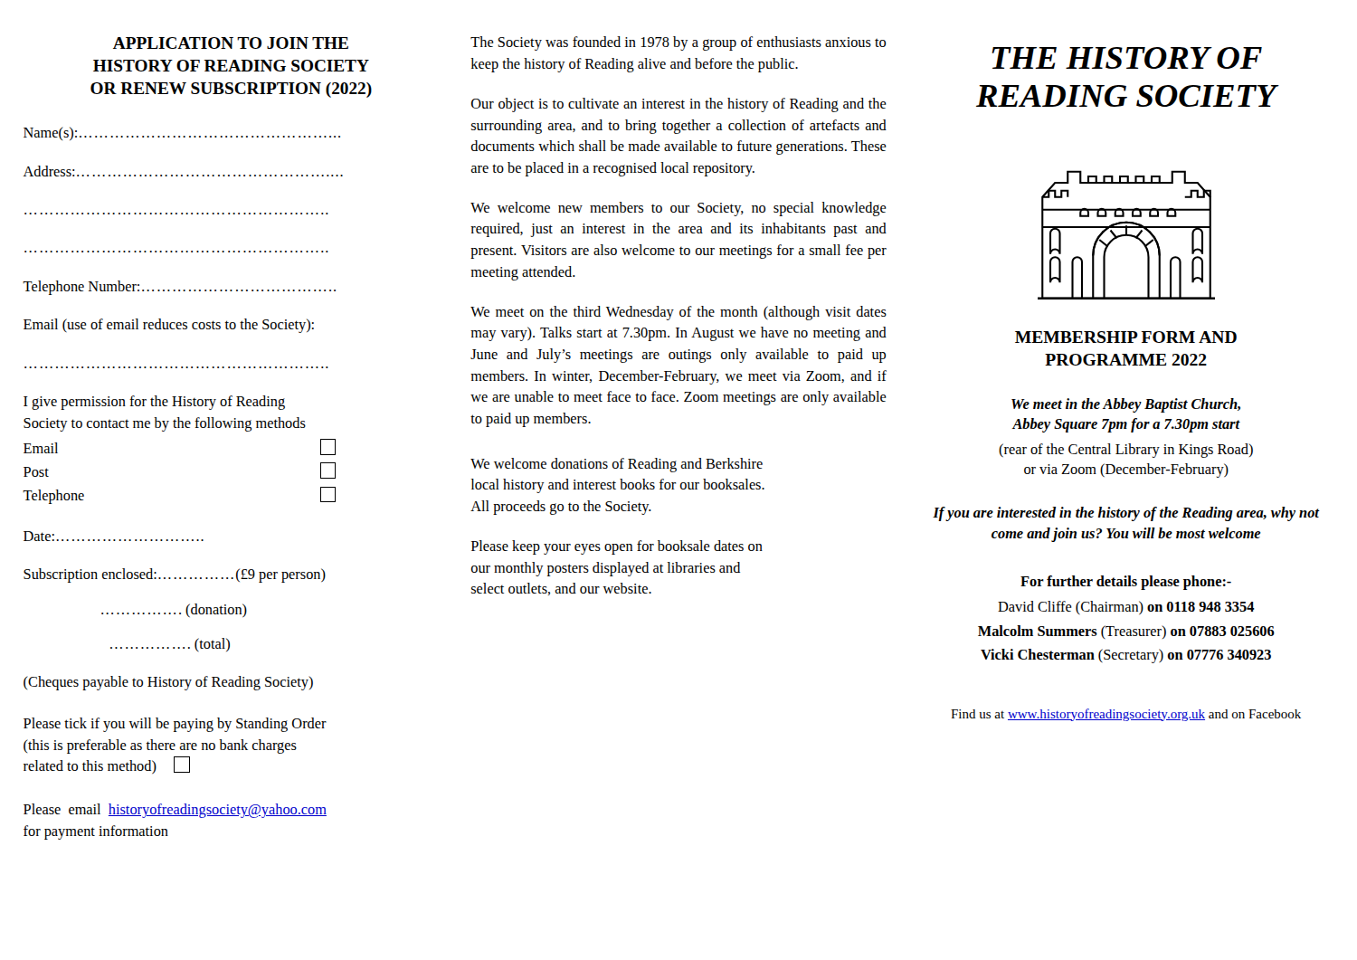APPLICATION TO JOIN THE
HISTORY OF READING SOCIETY
OR RENEW SUBSCRIPTION (2022)
Name(s):…………………………………………...
Address:…………………………………………....
…………………………………………………..
…………………………………………………..
Telephone Number:………………………………..
Email (use of email reduces costs to the Society):
…………………………………………………..
I give permission for the History of Reading
Society to contact me by the following methods
| Email | |
| Post | |
| Telephone | |
Date:………………………..
Subscription enclosed:……………(£9 per person)
……………. (donation)
……………. (total)
(Cheques payable to History of Reading Society)
Please tick if you will be paying by Standing Order
(this is preferable as there are no bank charges
related to this method)
Please email historyofreadingsociety@yahoo.com
for payment information
The Society was founded in 1978 by a group of enthusiasts anxious to keep the history of Reading alive and before the public.
Our object is to cultivate an interest in the history of Reading and the surrounding area, and to bring together a collection of artefacts and documents which shall be made available to future generations. These are to be placed in a recognised local repository.
We welcome new members to our Society, no special knowledge required, just an interest in the area and its inhabitants past and present. Visitors are also welcome to our meetings for a small fee per meeting attended.
We meet on the third Wednesday of the month (although visit dates may vary). Talks start at 7.30pm. In August we have no meeting and June and July’s meetings are outings only available to paid up members. In winter, December-February, we meet via Zoom, and if we are unable to meet face to face. Zoom meetings are only available to paid up members.
We welcome donations of Reading and Berkshire
local history and interest books for our booksales.
All proceeds go to the Society.
Please keep your eyes open for booksale dates on
our monthly posters displayed at libraries and
select outlets, and our website.
THE HISTORY OF
READING SOCIETY
MEMBERSHIP FORM AND
PROGRAMME 2022
We meet in the Abbey Baptist Church,
Abbey Square 7pm for a 7.30pm start
(rear of the Central Library in Kings Road)
or via Zoom (December-February)
If you are interested in the history of the Reading area, why not come and join us? You will be most welcome
For further details please phone:-
David Cliffe (Chairman) on 0118 948 3354
Malcolm Summers (Treasurer) on 07883 025606
Vicki Chesterman (Secretary) on 07776 340923
Find us at www.historyofreadingsociety.org.uk and on Facebook